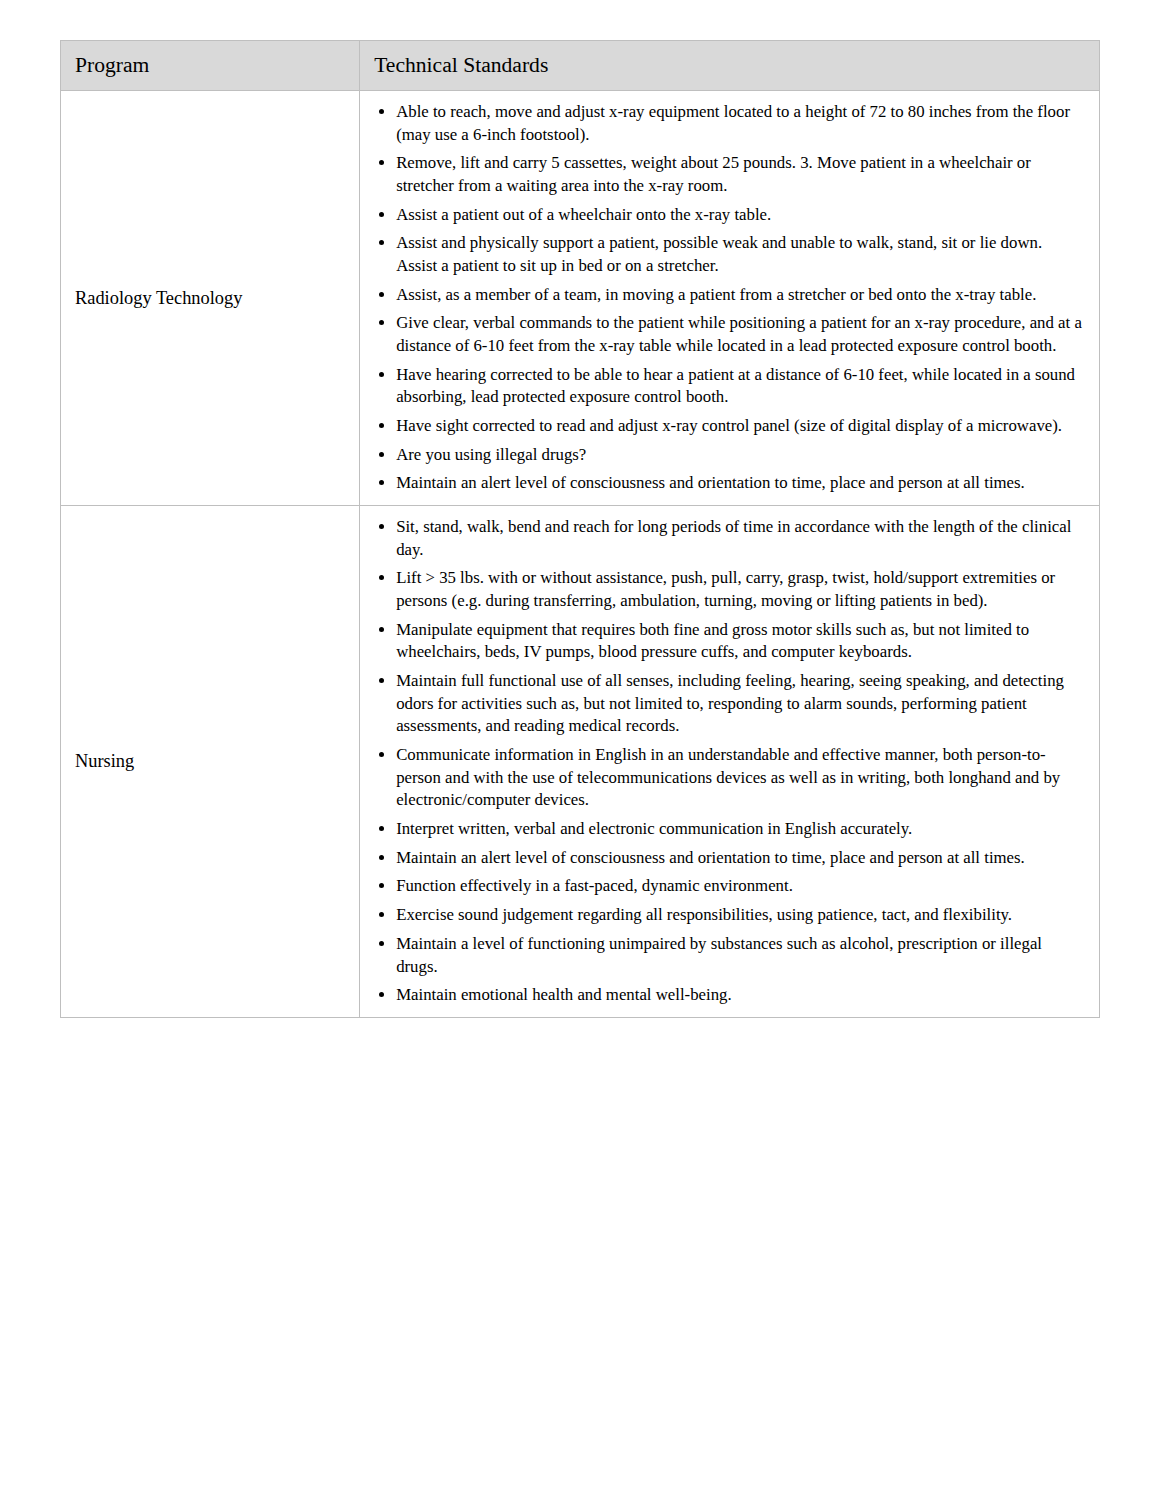| Program | Technical Standards |
| --- | --- |
| Radiology Technology | Able to reach, move and adjust x-ray equipment located to a height of 72 to 80 inches from the floor (may use a 6-inch footstool). Remove, lift and carry 5 cassettes, weight about 25 pounds. 3. Move patient in a wheelchair or stretcher from a waiting area into the x-ray room. Assist a patient out of a wheelchair onto the x-ray table. Assist and physically support a patient, possible weak and unable to walk, stand, sit or lie down. Assist a patient to sit up in bed or on a stretcher. Assist, as a member of a team, in moving a patient from a stretcher or bed onto the x-tray table. Give clear, verbal commands to the patient while positioning a patient for an x-ray procedure, and at a distance of 6-10 feet from the x-ray table while located in a lead protected exposure control booth. Have hearing corrected to be able to hear a patient at a distance of 6-10 feet, while located in a sound absorbing, lead protected exposure control booth. Have sight corrected to read and adjust x-ray control panel (size of digital display of a microwave). Are you using illegal drugs? Maintain an alert level of consciousness and orientation to time, place and person at all times. |
| Nursing | Sit, stand, walk, bend and reach for long periods of time in accordance with the length of the clinical day. Lift > 35 lbs. with or without assistance, push, pull, carry, grasp, twist, hold/support extremities or persons (e.g. during transferring, ambulation, turning, moving or lifting patients in bed). Manipulate equipment that requires both fine and gross motor skills such as, but not limited to wheelchairs, beds, IV pumps, blood pressure cuffs, and computer keyboards. Maintain full functional use of all senses, including feeling, hearing, seeing speaking, and detecting odors for activities such as, but not limited to, responding to alarm sounds, performing patient assessments, and reading medical records. Communicate information in English in an understandable and effective manner, both person-to-person and with the use of telecommunications devices as well as in writing, both longhand and by electronic/computer devices. Interpret written, verbal and electronic communication in English accurately. Maintain an alert level of consciousness and orientation to time, place and person at all times. Function effectively in a fast-paced, dynamic environment. Exercise sound judgement regarding all responsibilities, using patience, tact, and flexibility. Maintain a level of functioning unimpaired by substances such as alcohol, prescription or illegal drugs. Maintain emotional health and mental well-being. |